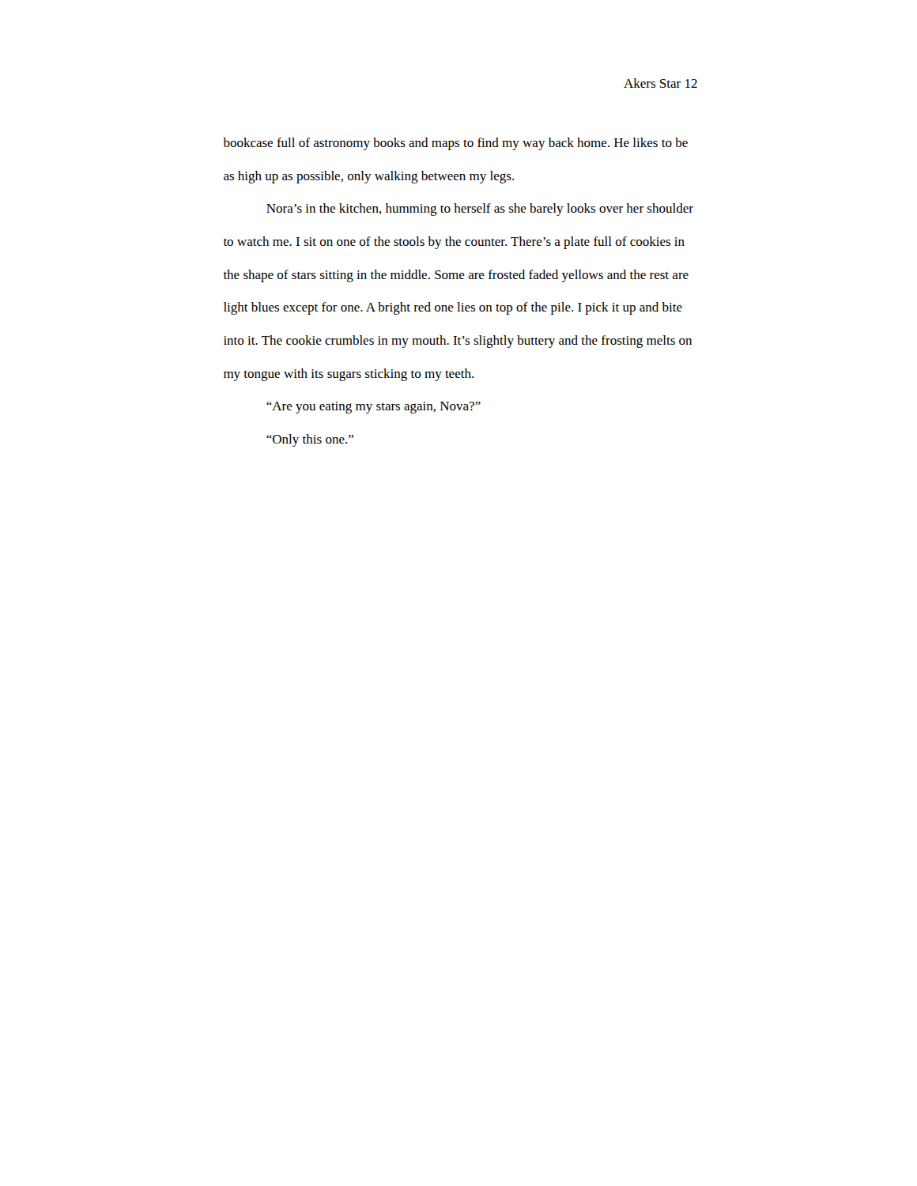Akers Star 12
bookcase full of astronomy books and maps to find my way back home. He likes to be as high up as possible, only walking between my legs.
Nora’s in the kitchen, humming to herself as she barely looks over her shoulder to watch me. I sit on one of the stools by the counter. There’s a plate full of cookies in the shape of stars sitting in the middle. Some are frosted faded yellows and the rest are light blues except for one. A bright red one lies on top of the pile. I pick it up and bite into it. The cookie crumbles in my mouth. It’s slightly buttery and the frosting melts on my tongue with its sugars sticking to my teeth.
“Are you eating my stars again, Nova?”
“Only this one.”